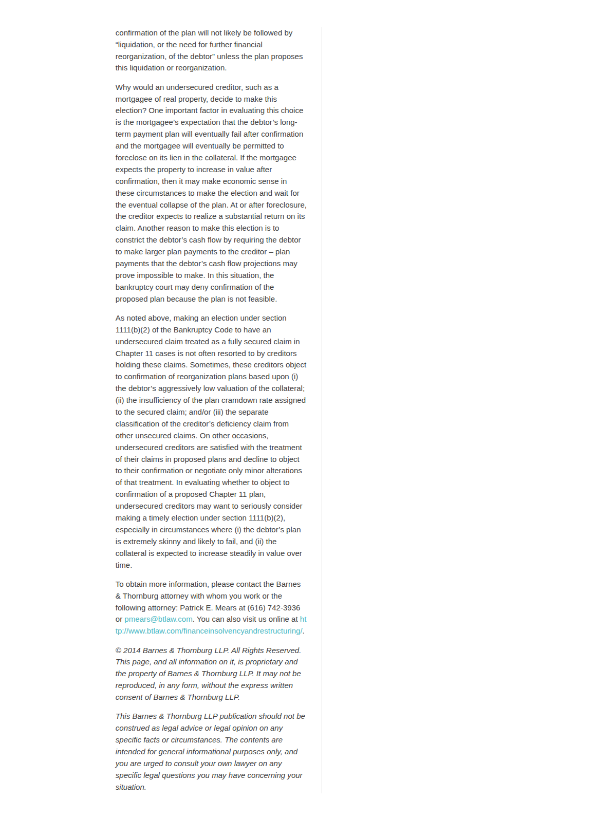confirmation of the plan will not likely be followed by “liquidation, or the need for further financial reorganization, of the debtor” unless the plan proposes this liquidation or reorganization.
Why would an undersecured creditor, such as a mortgagee of real property, decide to make this election? One important factor in evaluating this choice is the mortgagee’s expectation that the debtor’s long-term payment plan will eventually fail after confirmation and the mortgagee will eventually be permitted to foreclose on its lien in the collateral. If the mortgagee expects the property to increase in value after confirmation, then it may make economic sense in these circumstances to make the election and wait for the eventual collapse of the plan. At or after foreclosure, the creditor expects to realize a substantial return on its claim. Another reason to make this election is to constrict the debtor’s cash flow by requiring the debtor to make larger plan payments to the creditor – plan payments that the debtor’s cash flow projections may prove impossible to make. In this situation, the bankruptcy court may deny confirmation of the proposed plan because the plan is not feasible.
As noted above, making an election under section 1111(b)(2) of the Bankruptcy Code to have an undersecured claim treated as a fully secured claim in Chapter 11 cases is not often resorted to by creditors holding these claims. Sometimes, these creditors object to confirmation of reorganization plans based upon (i) the debtor’s aggressively low valuation of the collateral; (ii) the insufficiency of the plan cramdown rate assigned to the secured claim; and/or (iii) the separate classification of the creditor’s deficiency claim from other unsecured claims. On other occasions, undersecured creditors are satisfied with the treatment of their claims in proposed plans and decline to object to their confirmation or negotiate only minor alterations of that treatment. In evaluating whether to object to confirmation of a proposed Chapter 11 plan, undersecured creditors may want to seriously consider making a timely election under section 1111(b)(2), especially in circumstances where (i) the debtor’s plan is extremely skinny and likely to fail, and (ii) the collateral is expected to increase steadily in value over time.
To obtain more information, please contact the Barnes & Thornburg attorney with whom you work or the following attorney: Patrick E. Mears at (616) 742-3936 or pmears@btlaw.com. You can also visit us online at http://www.btlaw.com/financeinsolvencyandrestructuring/.
© 2014 Barnes & Thornburg LLP. All Rights Reserved. This page, and all information on it, is proprietary and the property of Barnes & Thornburg LLP. It may not be reproduced, in any form, without the express written consent of Barnes & Thornburg LLP.
This Barnes & Thornburg LLP publication should not be construed as legal advice or legal opinion on any specific facts or circumstances. The contents are intended for general informational purposes only, and you are urged to consult your own lawyer on any specific legal questions you may have concerning your situation.